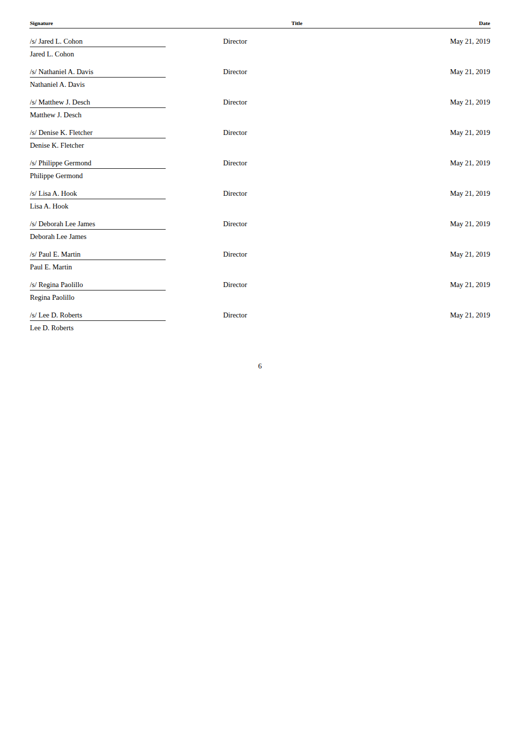| Signature | Title | Date |
| --- | --- | --- |
| /s/ Jared L. Cohon Jared L. Cohon | Director | May 21, 2019 |
| /s/ Nathaniel A. Davis Nathaniel A. Davis | Director | May 21, 2019 |
| /s/ Matthew J. Desch Matthew J. Desch | Director | May 21, 2019 |
| /s/ Denise K. Fletcher Denise K. Fletcher | Director | May 21, 2019 |
| /s/ Philippe Germond Philippe Germond | Director | May 21, 2019 |
| /s/ Lisa A. Hook Lisa A. Hook | Director | May 21, 2019 |
| /s/ Deborah Lee James Deborah Lee James | Director | May 21, 2019 |
| /s/ Paul E. Martin Paul E. Martin | Director | May 21, 2019 |
| /s/ Regina Paolillo Regina Paolillo | Director | May 21, 2019 |
| /s/ Lee D. Roberts Lee D. Roberts | Director | May 21, 2019 |
6